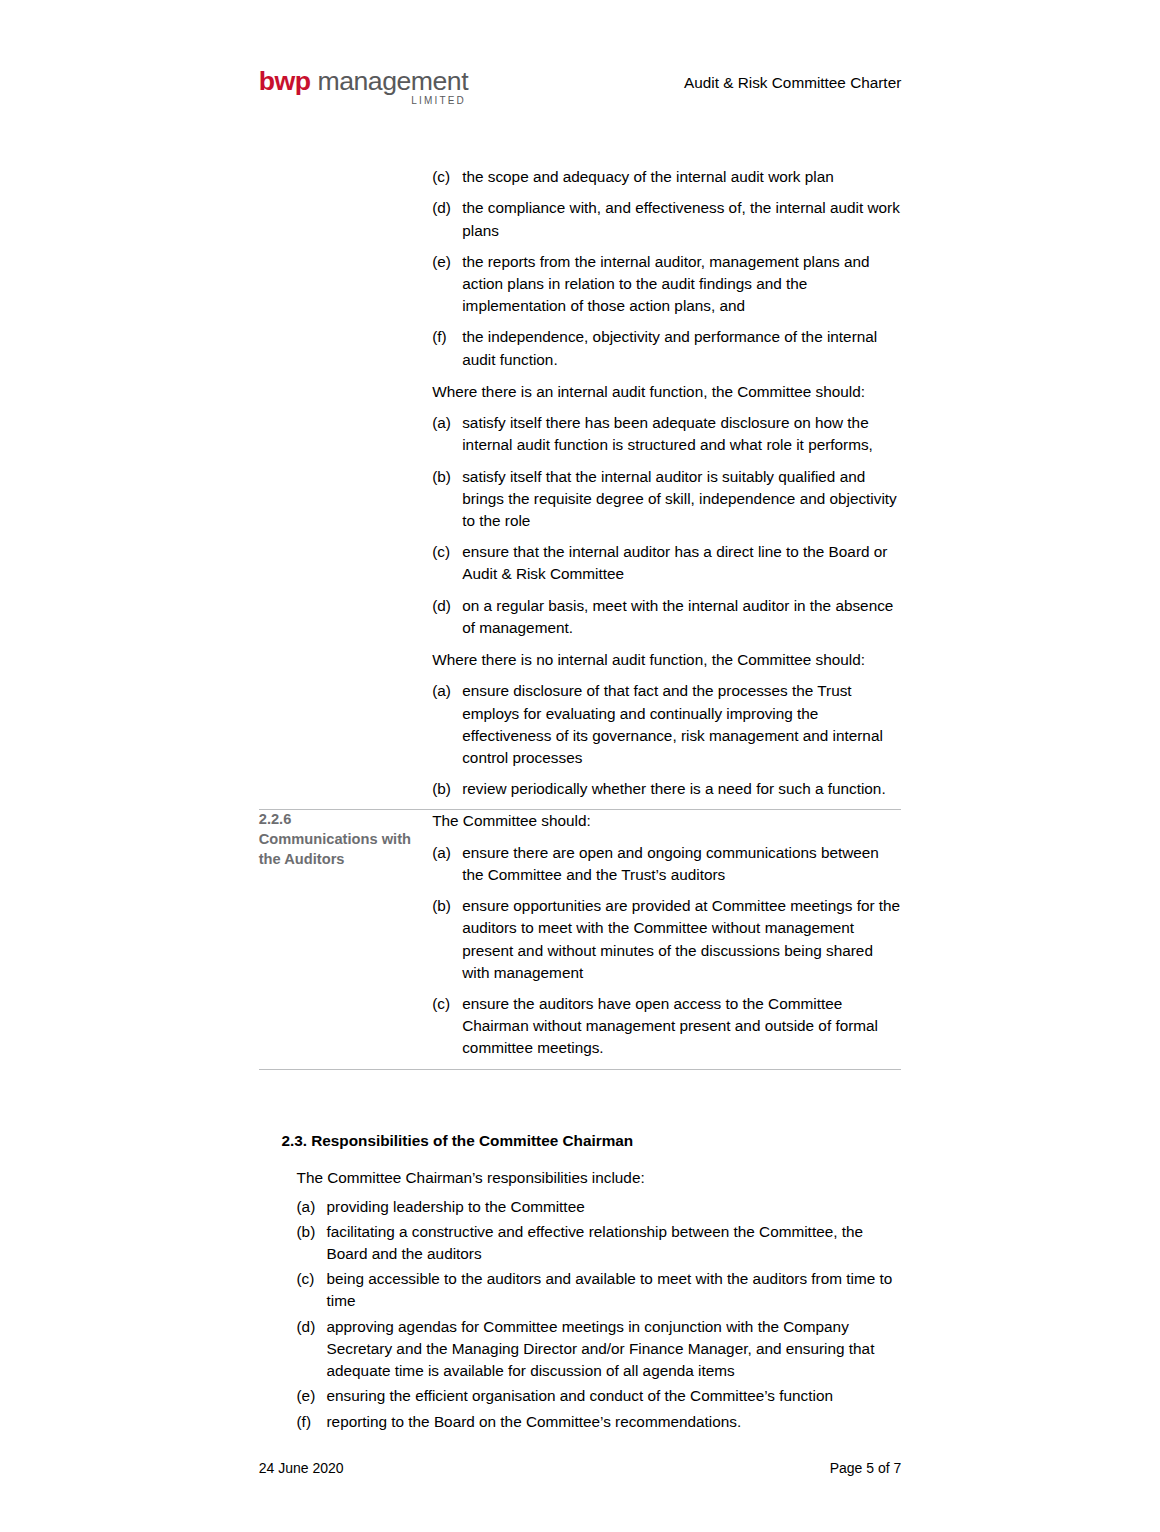bwp management
LIMITED
Audit & Risk Committee Charter
| | (c) the scope and adequacy of the internal audit work plan (d) the compliance with, and effectiveness of, the internal audit work plans (e) the reports from the internal auditor, management plans and action plans in relation to the audit findings and the implementation of those action plans, and (f) the independence, objectivity and performance of the internal audit function. Where there is an internal audit function, the Committee should: (a) satisfy itself there has been adequate disclosure on how the internal audit function is structured and what role it performs, (b) satisfy itself that the internal auditor is suitably qualified and brings the requisite degree of skill, independence and objectivity to the role (c) ensure that the internal auditor has a direct line to the Board or Audit & Risk Committee (d) on a regular basis, meet with the internal auditor in the absence of management. Where there is no internal audit function, the Committee should: (a) ensure disclosure of that fact and the processes the Trust employs for evaluating and continually improving the effectiveness of its governance, risk management and internal control processes (b) review periodically whether there is a need for such a function. |
| 2.2.6 Communications with the Auditors | The Committee should: (a) ensure there are open and ongoing communications between the Committee and the Trust’s auditors (b) ensure opportunities are provided at Committee meetings for the auditors to meet with the Committee without management present and without minutes of the discussions being shared with management (c) ensure the auditors have open access to the Committee Chairman without management present and outside of formal committee meetings. |
2.3. Responsibilities of the Committee Chairman
The Committee Chairman’s responsibilities include:
(a) providing leadership to the Committee
(b) facilitating a constructive and effective relationship between the Committee, the Board and the auditors
(c) being accessible to the auditors and available to meet with the auditors from time to time
(d) approving agendas for Committee meetings in conjunction with the Company Secretary and the Managing Director and/or Finance Manager, and ensuring that adequate time is available for discussion of all agenda items
(e) ensuring the efficient organisation and conduct of the Committee’s function
(f) reporting to the Board on the Committee’s recommendations.
24 June 2020
Page 5 of 7